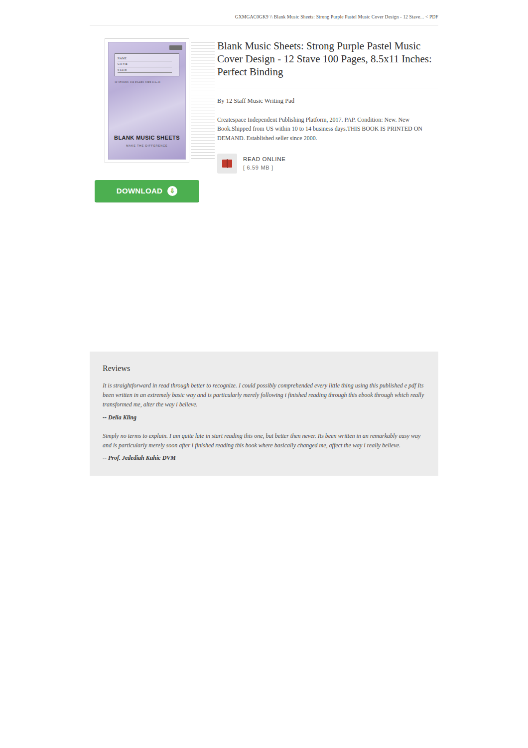GXMGAC0GK9 \\ Blank Music Sheets: Strong Purple Pastel Music Cover Design - 12 Stave... < PDF
NAME CITY& STATE
12 STAVES-100 PAGES-SIZE 8.5x11
BLANK MUSIC SHEETS
MAKE THE DIFFERENCE
DOWNLOAD ⇩
Blank Music Sheets: Strong Purple Pastel Music Cover Design - 12 Stave 100 Pages, 8.5x11 Inches: Perfect Binding
By 12 Staff Music Writing Pad
Createspace Independent Publishing Platform, 2017. PAP. Condition: New. New Book.Shipped from US within 10 to 14 business days.THIS BOOK IS PRINTED ON DEMAND. Established seller since 2000.
READ ONLINE
[ 6.59 MB ]
Reviews
It is straightforward in read through better to recognize. I could possibly comprehended every little thing using this published e pdf Its been written in an extremely basic way and is particularly merely following i finished reading through this ebook through which really transformed me, alter the way i believe.
-- Delia Kling
Simply no terms to explain. I am quite late in start reading this one, but better then never. Its been written in an remarkably easy way and is particularly merely soon after i finished reading this book where basically changed me, affect the way i really believe.
-- Prof. Jedediah Kuhic DVM